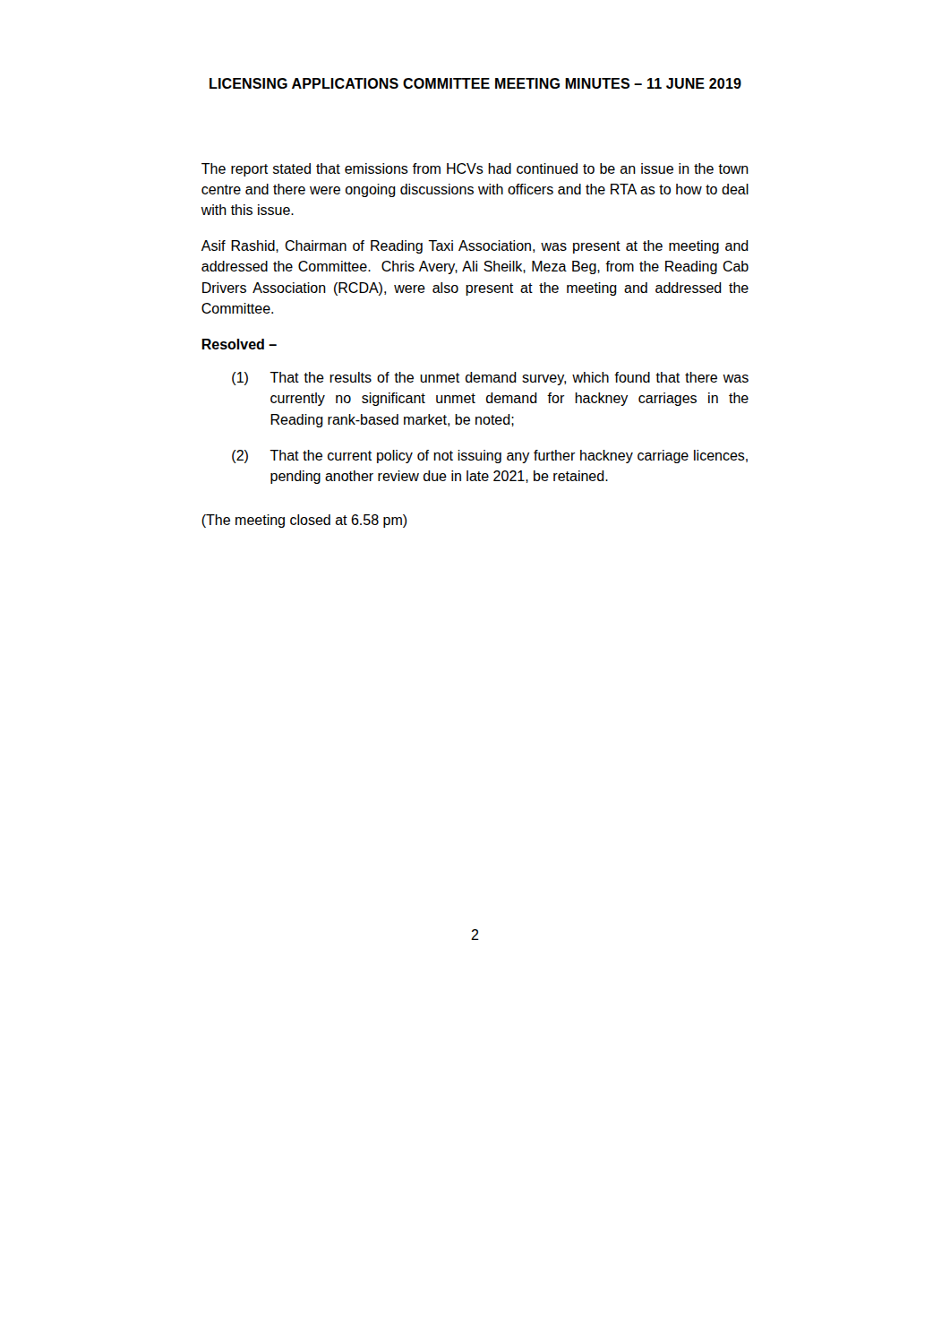LICENSING APPLICATIONS COMMITTEE MEETING MINUTES – 11 JUNE 2019
The report stated that emissions from HCVs had continued to be an issue in the town centre and there were ongoing discussions with officers and the RTA as to how to deal with this issue.
Asif Rashid, Chairman of Reading Taxi Association, was present at the meeting and addressed the Committee. Chris Avery, Ali Sheilk, Meza Beg, from the Reading Cab Drivers Association (RCDA), were also present at the meeting and addressed the Committee.
Resolved –
(1) That the results of the unmet demand survey, which found that there was currently no significant unmet demand for hackney carriages in the Reading rank-based market, be noted;
(2) That the current policy of not issuing any further hackney carriage licences, pending another review due in late 2021, be retained.
(The meeting closed at 6.58 pm)
2